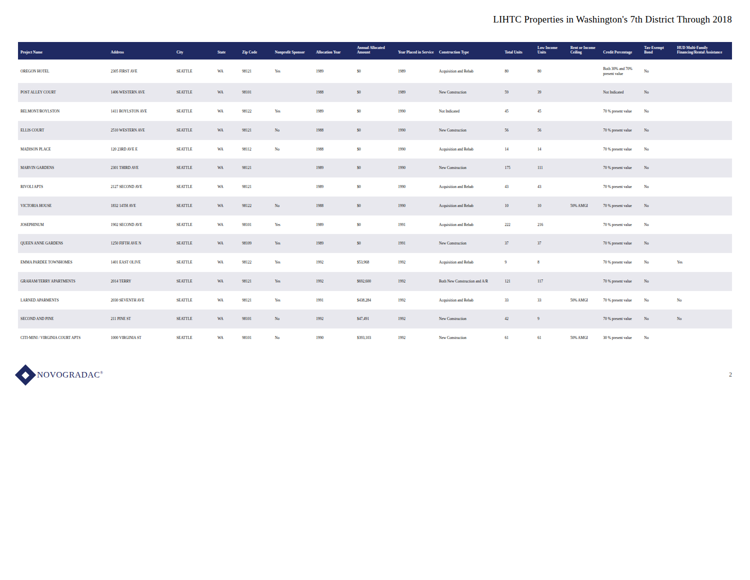LIHTC Properties in Washington's 7th District Through 2018
| Project Name | Address | City | State | Zip Code | Nonprofit Sponsor | Allocation Year | Annual Allocated Amount | Year Placed in Service | Construction Type | Total Units | Low Income Units | Rent or Income Ceiling | Credit Percentage | Tax-Exempt Bond | HUD Multi-Family Financing/Rental Assistance |
| --- | --- | --- | --- | --- | --- | --- | --- | --- | --- | --- | --- | --- | --- | --- | --- |
| OREGON HOTEL | 2305 FIRST AVE | SEATTLE | WA | 98121 | Yes | 1989 | $0 | 1989 | Acquisition and Rehab | 80 | 80 | | Both 30% and 70% present value | No | |
| POST ALLEY COURT | 1406 WESTERN AVE | SEATTLE | WA | 98101 | | 1988 | $0 | 1989 | New Construction | 59 | 39 | | Not Indicated | No | |
| BELMONT/BOYLSTON | 1411 BOYLSTON AVE | SEATTLE | WA | 98122 | Yes | 1989 | $0 | 1990 | Not Indicated | 45 | 45 | | 70 % present value | No | |
| ELLIS COURT | 2510 WESTERN AVE | SEATTLE | WA | 98121 | No | 1988 | $0 | 1990 | New Construction | 56 | 56 | | 70 % present value | No | |
| MADISON PLACE | 120 23RD AVE E | SEATTLE | WA | 98112 | No | 1988 | $0 | 1990 | Acquisition and Rehab | 14 | 14 | | 70 % present value | No | |
| MARVIN GARDENS | 2301 THIRD AVE | SEATTLE | WA | 98121 | | 1989 | $0 | 1990 | New Construction | 175 | 111 | | 70 % present value | No | |
| RIVOLI APTS | 2127 SECOND AVE | SEATTLE | WA | 98121 | | 1989 | $0 | 1990 | Acquisition and Rehab | 43 | 43 | | 70 % present value | No | |
| VICTORIA HOUSE | 1832 14TH AVE | SEATTLE | WA | 98122 | No | 1988 | $0 | 1990 | Acquisition and Rehab | 10 | 10 | 50% AMGI | 70 % present value | No | |
| JOSEPHINUM | 1902 SECOND AVE | SEATTLE | WA | 98101 | Yes | 1989 | $0 | 1991 | Acquisition and Rehab | 222 | 216 | | 70 % present value | No | |
| QUEEN ANNE GARDENS | 1250 FIFTH AVE N | SEATTLE | WA | 98109 | Yes | 1989 | $0 | 1991 | New Construction | 37 | 37 | | 70 % present value | No | |
| EMMA PARDEE TOWNHOMES | 1401 EAST OLIVE | SEATTLE | WA | 98122 | Yes | 1992 | $53,968 | 1992 | Acquisition and Rehab | 9 | 8 | | 70 % present value | No | Yes |
| GRAHAM/TERRY APARTMENTS | 2014 TERRY | SEATTLE | WA | 98121 | Yes | 1992 | $692,600 | 1992 | Both New Construction and A/R | 121 | 117 | | 70 % present value | No | |
| LARNED APARMENTS | 2030 SEVENTH AVE | SEATTLE | WA | 98121 | Yes | 1991 | $438,284 | 1992 | Acquisition and Rehab | 33 | 33 | 50% AMGI | 70 % present value | No | No |
| SECOND AND PINE | 211 PINE ST | SEATTLE | WA | 98101 | No | 1992 | $47,491 | 1992 | New Construction | 42 | 9 | | 70 % present value | No | No |
| CITI-MINI / VIRGINIA COURT APTS | 1000 VIRGINIA ST | SEATTLE | WA | 98101 | No | 1990 | $393,103 | 1992 | New Construction | 61 | 61 | 50% AMGI | 30 % present value | No | |
NOVOGRADAC®
2